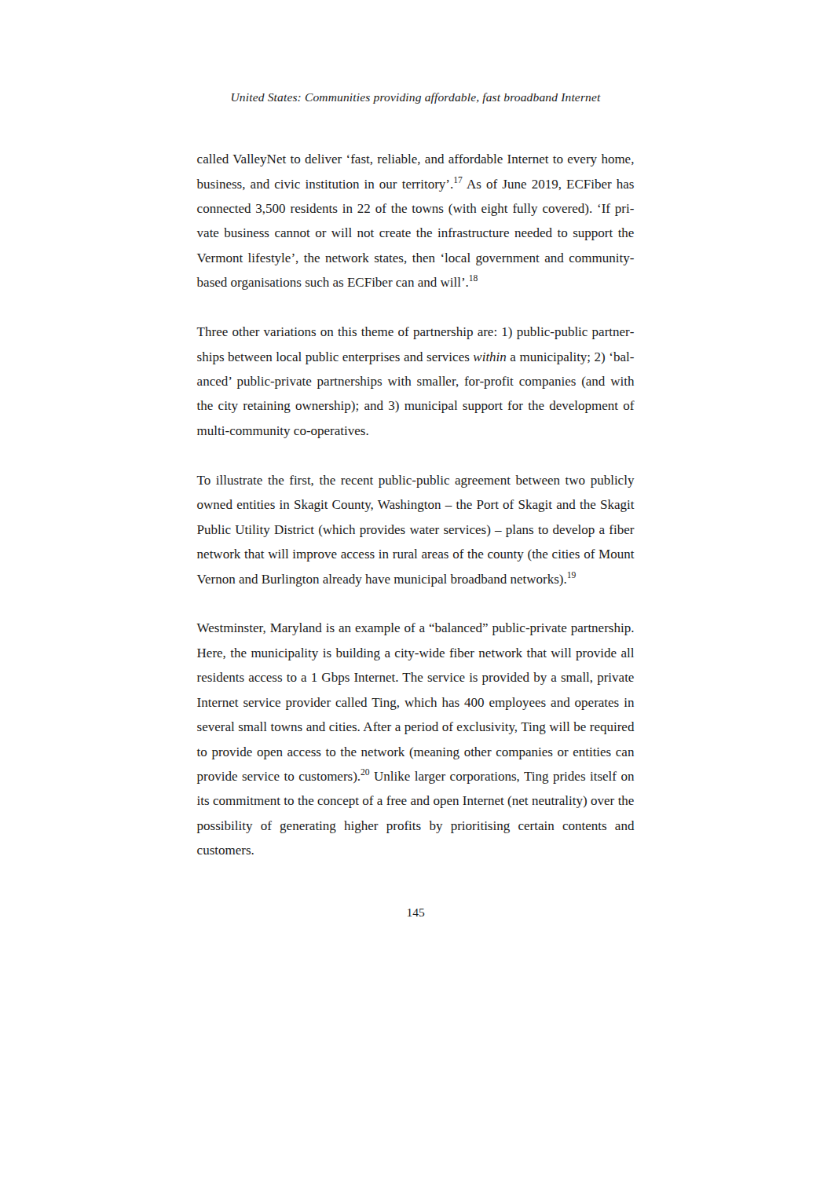United States: Communities providing affordable, fast broadband Internet
called ValleyNet to deliver ‘fast, reliable, and affordable Internet to every home, business, and civic institution in our territory’.17 As of June 2019, ECFiber has connected 3,500 residents in 22 of the towns (with eight fully covered). ‘If private business cannot or will not create the infrastructure needed to support the Vermont lifestyle’, the network states, then ‘local government and community-based organisations such as ECFiber can and will’.18
Three other variations on this theme of partnership are: 1) public-public partnerships between local public enterprises and services within a municipality; 2) ‘balanced’ public-private partnerships with smaller, for-profit companies (and with the city retaining ownership); and 3) municipal support for the development of multi-community co-operatives.
To illustrate the first, the recent public-public agreement between two publicly owned entities in Skagit County, Washington – the Port of Skagit and the Skagit Public Utility District (which provides water services) – plans to develop a fiber network that will improve access in rural areas of the county (the cities of Mount Vernon and Burlington already have municipal broadband networks).19
Westminster, Maryland is an example of a “balanced” public-private partnership. Here, the municipality is building a city-wide fiber network that will provide all residents access to a 1 Gbps Internet. The service is provided by a small, private Internet service provider called Ting, which has 400 employees and operates in several small towns and cities. After a period of exclusivity, Ting will be required to provide open access to the network (meaning other companies or entities can provide service to customers).20 Unlike larger corporations, Ting prides itself on its commitment to the concept of a free and open Internet (net neutrality) over the possibility of generating higher profits by prioritising certain contents and customers.
145